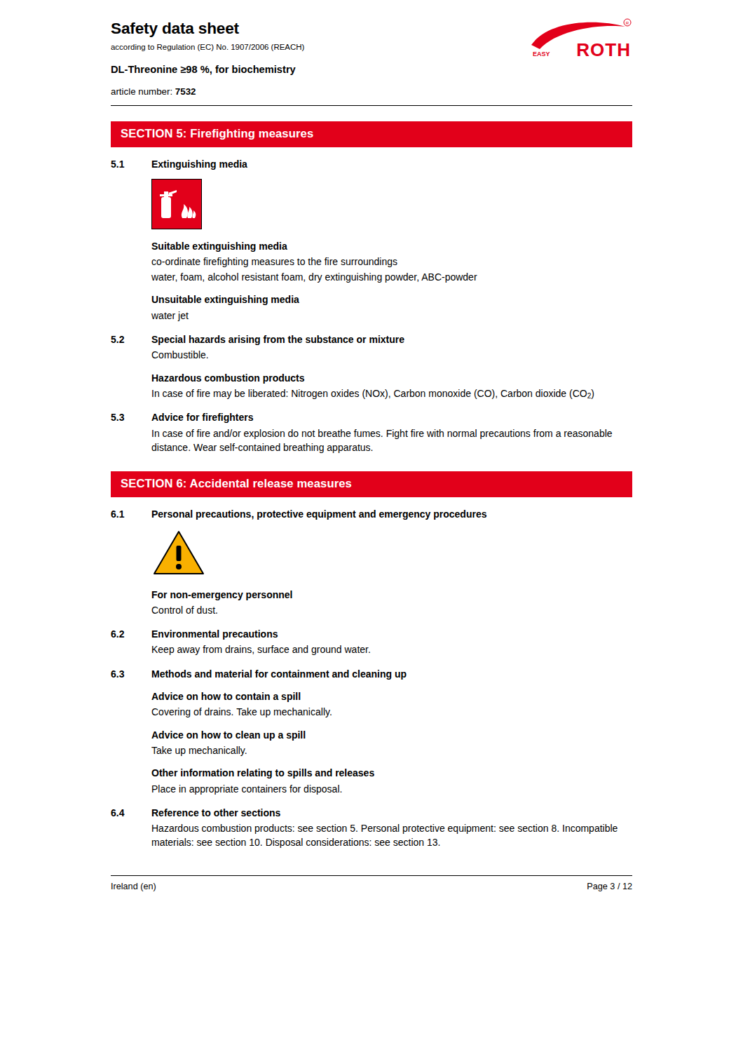Safety data sheet
according to Regulation (EC) No. 1907/2006 (REACH)
DL-Threonine ≥98 %, for biochemistry
ROTH EASY R
article number: 7532
SECTION 5: Firefighting measures
5.1
Extinguishing media
Suitable extinguishing media
co-ordinate firefighting measures to the fire surroundings
water, foam, alcohol resistant foam, dry extinguishing powder, ABC-powder
Unsuitable extinguishing media
water jet
5.2
Special hazards arising from the substance or mixture
Combustible.
Hazardous combustion products
In case of fire may be liberated: Nitrogen oxides (NOx), Carbon monoxide (CO), Carbon dioxide (CO2)
5.3
Advice for firefighters
In case of fire and/or explosion do not breathe fumes. Fight fire with normal precautions from a reasonable distance. Wear self-contained breathing apparatus.
SECTION 6: Accidental release measures
6.1
Personal precautions, protective equipment and emergency procedures
For non-emergency personnel
Control of dust.
6.2
Environmental precautions
Keep away from drains, surface and ground water.
6.3
Methods and material for containment and cleaning up
Advice on how to contain a spill
Covering of drains. Take up mechanically.
Advice on how to clean up a spill
Take up mechanically.
Other information relating to spills and releases
Place in appropriate containers for disposal.
6.4
Reference to other sections
Hazardous combustion products: see section 5. Personal protective equipment: see section 8. Incompatible materials: see section 10. Disposal considerations: see section 13.
Ireland (en) Page 3 / 12